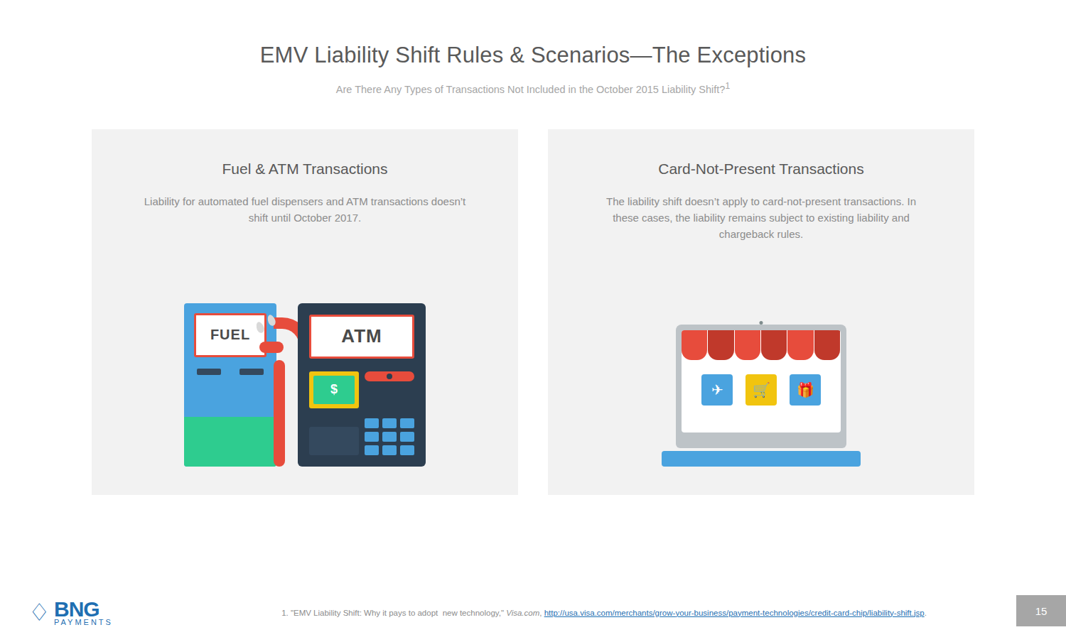EMV Liability Shift Rules & Scenarios—The Exceptions
Are There Any Types of Transactions Not Included in the October 2015 Liability Shift?1
Fuel & ATM Transactions
Liability for automated fuel dispensers and ATM transactions doesn’t shift until October 2017.
FUEL
ATM
$
Card-Not-Present Transactions
The liability shift doesn’t apply to card-not-present transactions. In these cases, the liability remains subject to existing liability and chargeback rules.
✈
🛒
🎁
♢ BNG PAYMENTS
1. "EMV Liability Shift: Why it pays to adopt new technology," Visa.com, http://usa.visa.com/merchants/grow-your-business/payment-technologies/credit-card-chip/liability-shift.jsp.
15